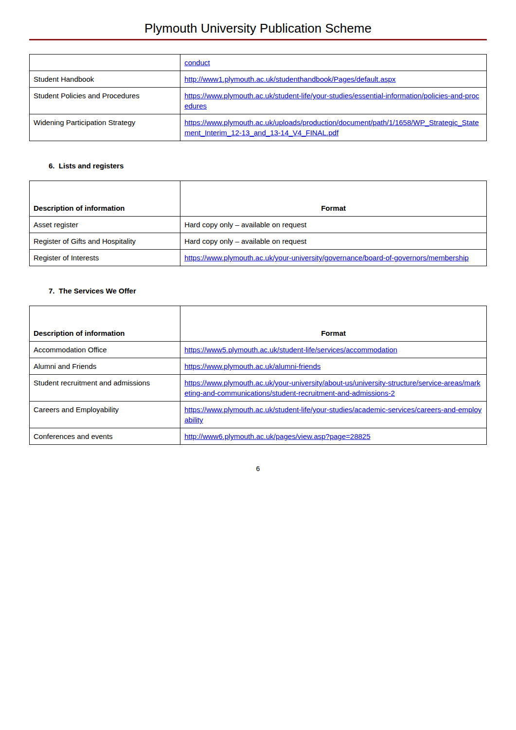Plymouth University Publication Scheme
| | conduct |
| Student Handbook | http://www1.plymouth.ac.uk/studenthandbook/Pages/default.aspx |
| Student Policies and Procedures | https://www.plymouth.ac.uk/student-life/your-studies/essential-information/policies-and-procedures |
| Widening Participation Strategy | https://www.plymouth.ac.uk/uploads/production/document/path/1/1658/WP_Strategic_Statement_Interim_12-13_and_13-14_V4_FINAL.pdf |
6. Lists and registers
| Description of information | Format |
| --- | --- |
| Asset register | Hard copy only – available on request |
| Register of Gifts and Hospitality | Hard copy only – available on request |
| Register of Interests | https://www.plymouth.ac.uk/your-university/governance/board-of-governors/membership |
7. The Services We Offer
| Description of information | Format |
| --- | --- |
| Accommodation Office | https://www5.plymouth.ac.uk/student-life/services/accommodation |
| Alumni and Friends | https://www.plymouth.ac.uk/alumni-friends |
| Student recruitment and admissions | https://www.plymouth.ac.uk/your-university/about-us/university-structure/service-areas/marketing-and-communications/student-recruitment-and-admissions-2 |
| Careers and Employability | https://www.plymouth.ac.uk/student-life/your-studies/academic-services/careers-and-employability |
| Conferences and events | http://www6.plymouth.ac.uk/pages/view.asp?page=28825 |
6